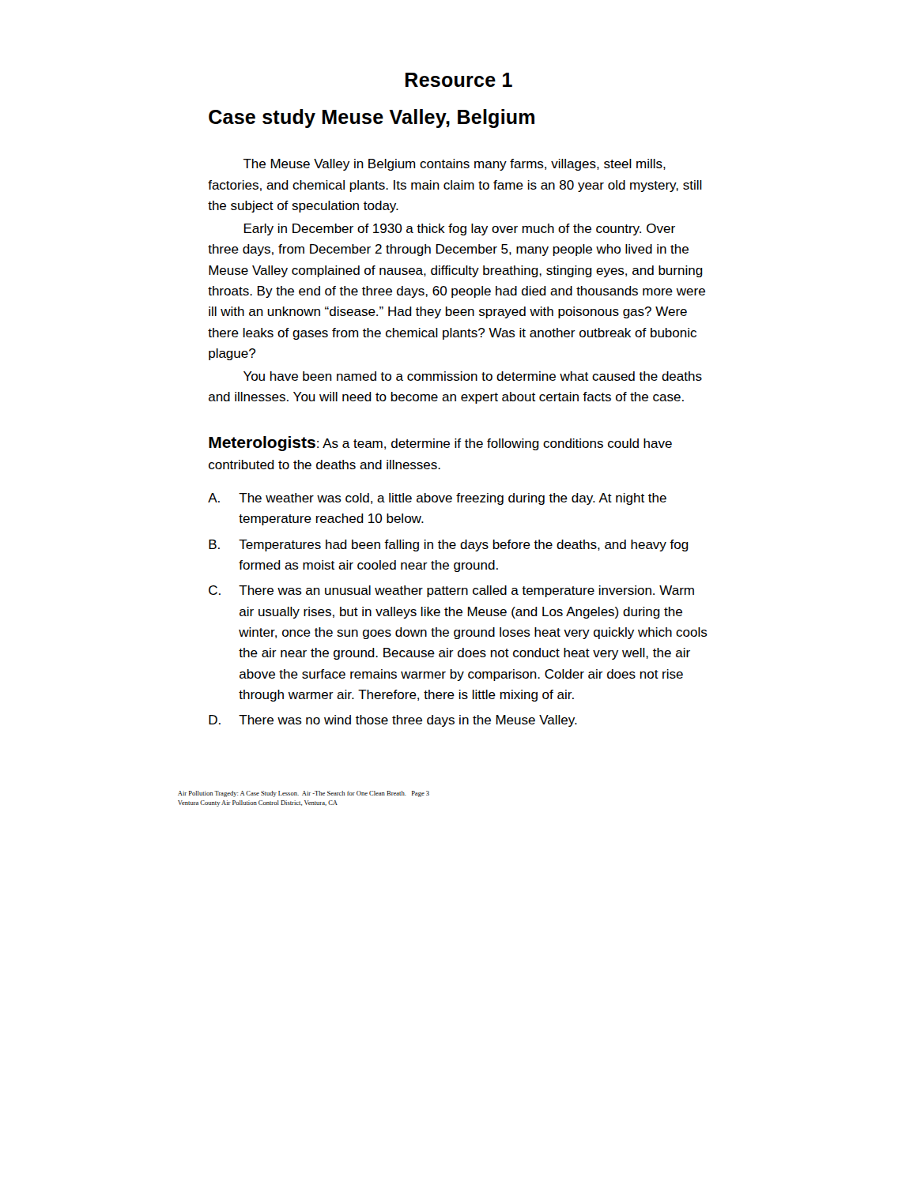Resource 1
Case study Meuse Valley, Belgium
The Meuse Valley in Belgium contains many farms, villages, steel mills, factories, and chemical plants. Its main claim to fame is an 80 year old mystery, still the subject of speculation today.
Early in December of 1930 a thick fog lay over much of the country. Over three days, from December 2 through December 5, many people who lived in the Meuse Valley complained of nausea, difficulty breathing, stinging eyes, and burning throats. By the end of the three days, 60 people had died and thousands more were ill with an unknown “disease.” Had they been sprayed with poisonous gas? Were there leaks of gases from the chemical plants? Was it another outbreak of bubonic plague?
You have been named to a commission to determine what caused the deaths and illnesses. You will need to become an expert about certain facts of the case.
Meterologists
: As a team, determine if the following conditions could have contributed to the deaths and illnesses.
A. The weather was cold, a little above freezing during the day. At night the temperature reached 10 below.
B. Temperatures had been falling in the days before the deaths, and heavy fog formed as moist air cooled near the ground.
C. There was an unusual weather pattern called a temperature inversion. Warm air usually rises, but in valleys like the Meuse (and Los Angeles) during the winter, once the sun goes down the ground loses heat very quickly which cools the air near the ground. Because air does not conduct heat very well, the air above the surface remains warmer by comparison. Colder air does not rise through warmer air. Therefore, there is little mixing of air.
D. There was no wind those three days in the Meuse Valley.
Air Pollution Tragedy: A Case Study Lesson. Air -The Search for One Clean Breath. Page 3
Ventura County Air Pollution Control District, Ventura, CA